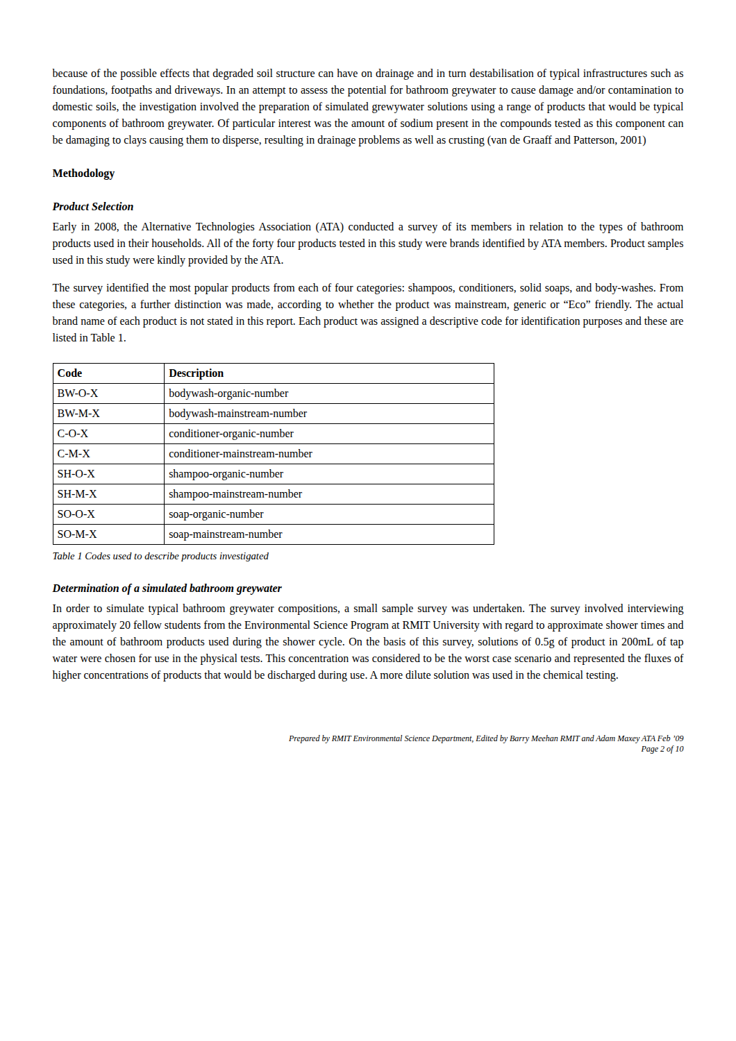because of the possible effects that degraded soil structure can have on drainage and in turn destabilisation of typical infrastructures such as foundations, footpaths and driveways. In an attempt to assess the potential for bathroom greywater to cause damage and/or contamination to domestic soils, the investigation involved the preparation of simulated grewywater solutions using a range of products that would be typical components of bathroom greywater. Of particular interest was the amount of sodium present in the compounds tested as this component can be damaging to clays causing them to disperse, resulting in drainage problems as well as crusting (van de Graaff and Patterson, 2001)
Methodology
Product Selection
Early in 2008, the Alternative Technologies Association (ATA) conducted a survey of its members in relation to the types of bathroom products used in their households. All of the forty four products tested in this study were brands identified by ATA members. Product samples used in this study were kindly provided by the ATA.
The survey identified the most popular products from each of four categories: shampoos, conditioners, solid soaps, and body-washes. From these categories, a further distinction was made, according to whether the product was mainstream, generic or “Eco” friendly. The actual brand name of each product is not stated in this report. Each product was assigned a descriptive code for identification purposes and these are listed in Table 1.
| Code | Description |
| --- | --- |
| BW-O-X | bodywash-organic-number |
| BW-M-X | bodywash-mainstream-number |
| C-O-X | conditioner-organic-number |
| C-M-X | conditioner-mainstream-number |
| SH-O-X | shampoo-organic-number |
| SH-M-X | shampoo-mainstream-number |
| SO-O-X | soap-organic-number |
| SO-M-X | soap-mainstream-number |
Table 1 Codes used to describe products investigated
Determination of a simulated bathroom greywater
In order to simulate typical bathroom greywater compositions, a small sample survey was undertaken. The survey involved interviewing approximately 20 fellow students from the Environmental Science Program at RMIT University with regard to approximate shower times and the amount of bathroom products used during the shower cycle. On the basis of this survey, solutions of 0.5g of product in 200mL of tap water were chosen for use in the physical tests. This concentration was considered to be the worst case scenario and represented the fluxes of higher concentrations of products that would be discharged during use. A more dilute solution was used in the chemical testing.
Prepared by RMIT Environmental Science Department, Edited by Barry Meehan RMIT and Adam Maxey ATA Feb ’09
Page 2 of 10